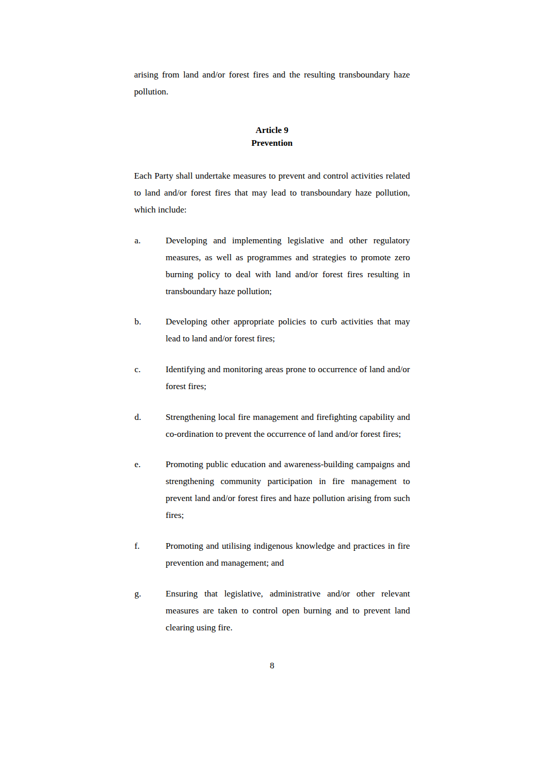arising from land and/or forest fires and the resulting transboundary haze pollution.
Article 9Prevention
Each Party shall undertake measures to prevent and control activities related to land and/or forest fires that may lead to transboundary haze pollution, which include:
a. Developing and implementing legislative and other regulatory measures, as well as programmes and strategies to promote zero burning policy to deal with land and/or forest fires resulting in transboundary haze pollution;
b. Developing other appropriate policies to curb activities that may lead to land and/or forest fires;
c. Identifying and monitoring areas prone to occurrence of land and/or forest fires;
d. Strengthening local fire management and firefighting capability and co-ordination to prevent the occurrence of land and/or forest fires;
e. Promoting public education and awareness-building campaigns and strengthening community participation in fire management to prevent land and/or forest fires and haze pollution arising from such fires;
f. Promoting and utilising indigenous knowledge and practices in fire prevention and management; and
g. Ensuring that legislative, administrative and/or other relevant measures are taken to control open burning and to prevent land clearing using fire.
8